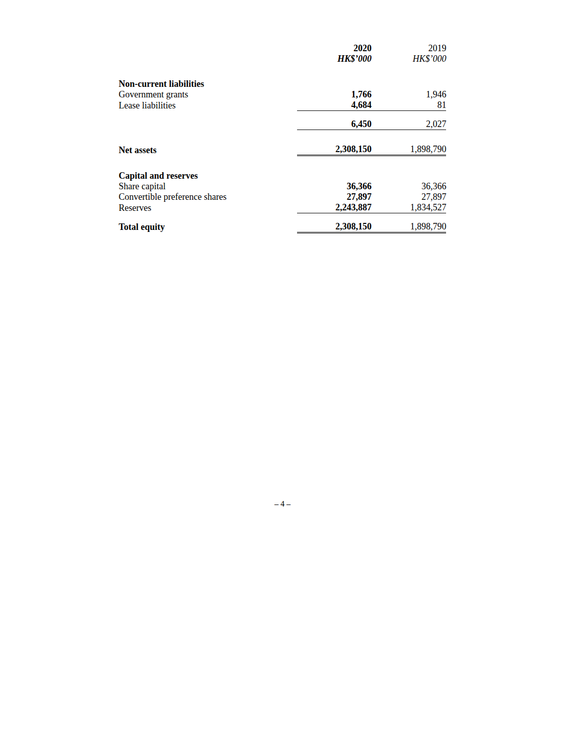| | 2020 | 2019 |
| | HK$’000 | HK$’000 |
| Non-current liabilities | | |
| Government grants | 1,766 | 1,946 |
| Lease liabilities | 4,684 | 81 |
| | 6,450 | 2,027 |
| Net assets | 2,308,150 | 1,898,790 |
| Capital and reserves | | |
| Share capital | 36,366 | 36,366 |
| Convertible preference shares | 27,897 | 27,897 |
| Reserves | 2,243,887 | 1,834,527 |
| Total equity | 2,308,150 | 1,898,790 |
– 4 –